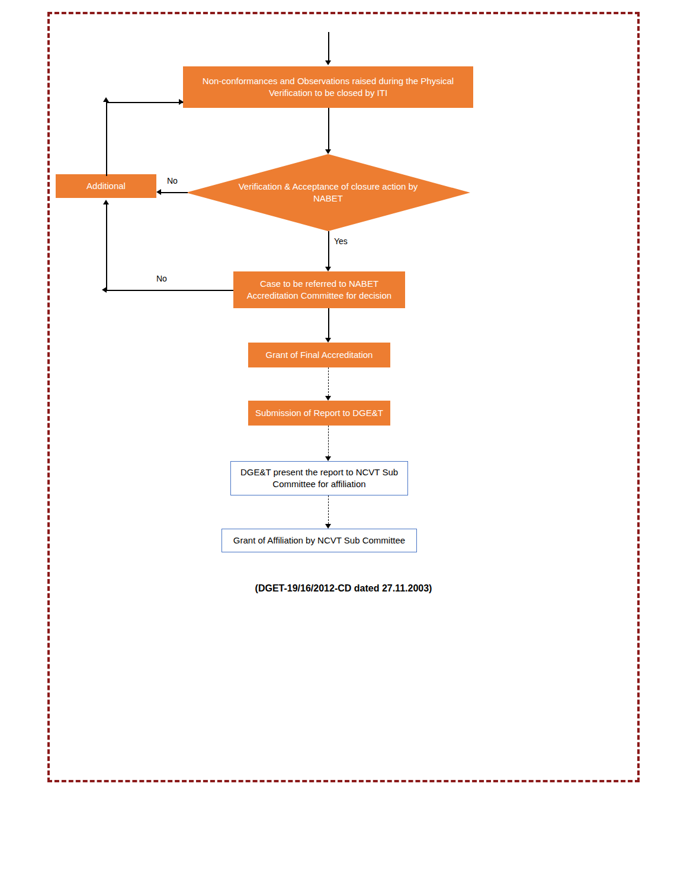Non-conformances and Observations raised during the Physical Verification to be closed by ITI
Verification & Acceptance of closure action by NABET
Additional
No
Yes
Case to be referred to NABET Accreditation Committee for decision
No
Grant of Final Accreditation
Submission of Report to DGE&T
DGE&T present the report to NCVT Sub Committee for affiliation
Grant of Affiliation by NCVT Sub Committee
(DGET-19/16/2012-CD dated 27.11.2003)